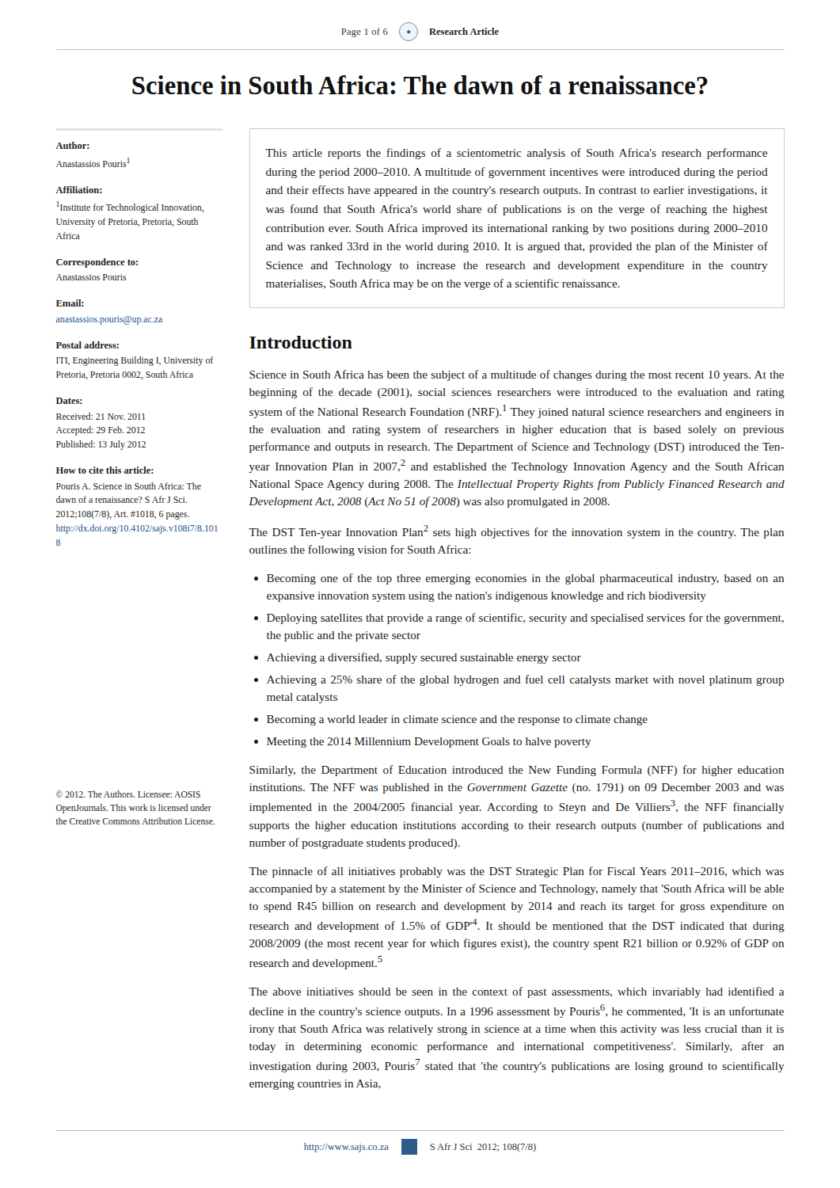Page 1 of 6 ● Research Article
Science in South Africa: The dawn of a renaissance?
Author:
Anastassios Pouris1
Affiliation:
1Institute for Technological Innovation, University of Pretoria, Pretoria, South Africa
Correspondence to:
Anastassios Pouris
Email:
anastassios.pouris@up.ac.za
Postal address:
ITI, Engineering Building I, University of Pretoria, Pretoria 0002, South Africa
Dates:
Received: 21 Nov. 2011
Accepted: 29 Feb. 2012
Published: 13 July 2012
How to cite this article:
Pouris A. Science in South Africa: The dawn of a renaissance? S Afr J Sci. 2012;108(7/8), Art. #1018, 6 pages. http://dx.doi.org/10.4102/sajs.v108i7/8.1018
© 2012. The Authors. Licensee: AOSIS OpenJournals. This work is licensed under the Creative Commons Attribution License.
This article reports the findings of a scientometric analysis of South Africa's research performance during the period 2000–2010. A multitude of government incentives were introduced during the period and their effects have appeared in the country's research outputs. In contrast to earlier investigations, it was found that South Africa's world share of publications is on the verge of reaching the highest contribution ever. South Africa improved its international ranking by two positions during 2000–2010 and was ranked 33rd in the world during 2010. It is argued that, provided the plan of the Minister of Science and Technology to increase the research and development expenditure in the country materialises, South Africa may be on the verge of a scientific renaissance.
Introduction
Science in South Africa has been the subject of a multitude of changes during the most recent 10 years. At the beginning of the decade (2001), social sciences researchers were introduced to the evaluation and rating system of the National Research Foundation (NRF).1 They joined natural science researchers and engineers in the evaluation and rating system of researchers in higher education that is based solely on previous performance and outputs in research. The Department of Science and Technology (DST) introduced the Ten-year Innovation Plan in 2007,2 and established the Technology Innovation Agency and the South African National Space Agency during 2008. The Intellectual Property Rights from Publicly Financed Research and Development Act, 2008 (Act No 51 of 2008) was also promulgated in 2008.
The DST Ten-year Innovation Plan2 sets high objectives for the innovation system in the country. The plan outlines the following vision for South Africa:
Becoming one of the top three emerging economies in the global pharmaceutical industry, based on an expansive innovation system using the nation's indigenous knowledge and rich biodiversity
Deploying satellites that provide a range of scientific, security and specialised services for the government, the public and the private sector
Achieving a diversified, supply secured sustainable energy sector
Achieving a 25% share of the global hydrogen and fuel cell catalysts market with novel platinum group metal catalysts
Becoming a world leader in climate science and the response to climate change
Meeting the 2014 Millennium Development Goals to halve poverty
Similarly, the Department of Education introduced the New Funding Formula (NFF) for higher education institutions. The NFF was published in the Government Gazette (no. 1791) on 09 December 2003 and was implemented in the 2004/2005 financial year. According to Steyn and De Villiers3, the NFF financially supports the higher education institutions according to their research outputs (number of publications and number of postgraduate students produced).
The pinnacle of all initiatives probably was the DST Strategic Plan for Fiscal Years 2011–2016, which was accompanied by a statement by the Minister of Science and Technology, namely that 'South Africa will be able to spend R45 billion on research and development by 2014 and reach its target for gross expenditure on research and development of 1.5% of GDP'4. It should be mentioned that the DST indicated that during 2008/2009 (the most recent year for which figures exist), the country spent R21 billion or 0.92% of GDP on research and development.5
The above initiatives should be seen in the context of past assessments, which invariably had identified a decline in the country's science outputs. In a 1996 assessment by Pouris6, he commented, 'It is an unfortunate irony that South Africa was relatively strong in science at a time when this activity was less crucial than it is today in determining economic performance and international competitiveness'. Similarly, after an investigation during 2003, Pouris7 stated that 'the country's publications are losing ground to scientifically emerging countries in Asia,
http://www.sajs.co.za S Afr J Sci 2012; 108(7/8)